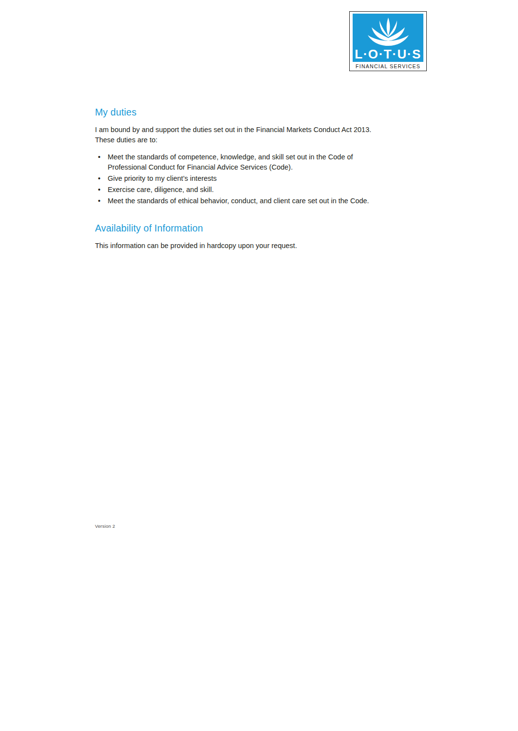L·O·T·U·S
Financial Services
My duties
I am bound by and support the duties set out in the Financial Markets Conduct Act 2013. These duties are to:
Meet the standards of competence, knowledge, and skill set out in the Code of Professional Conduct for Financial Advice Services (Code).
Give priority to my client’s interests
Exercise care, diligence, and skill.
Meet the standards of ethical behavior, conduct, and client care set out in the Code.
Availability of Information
This information can be provided in hardcopy upon your request.
Version 2